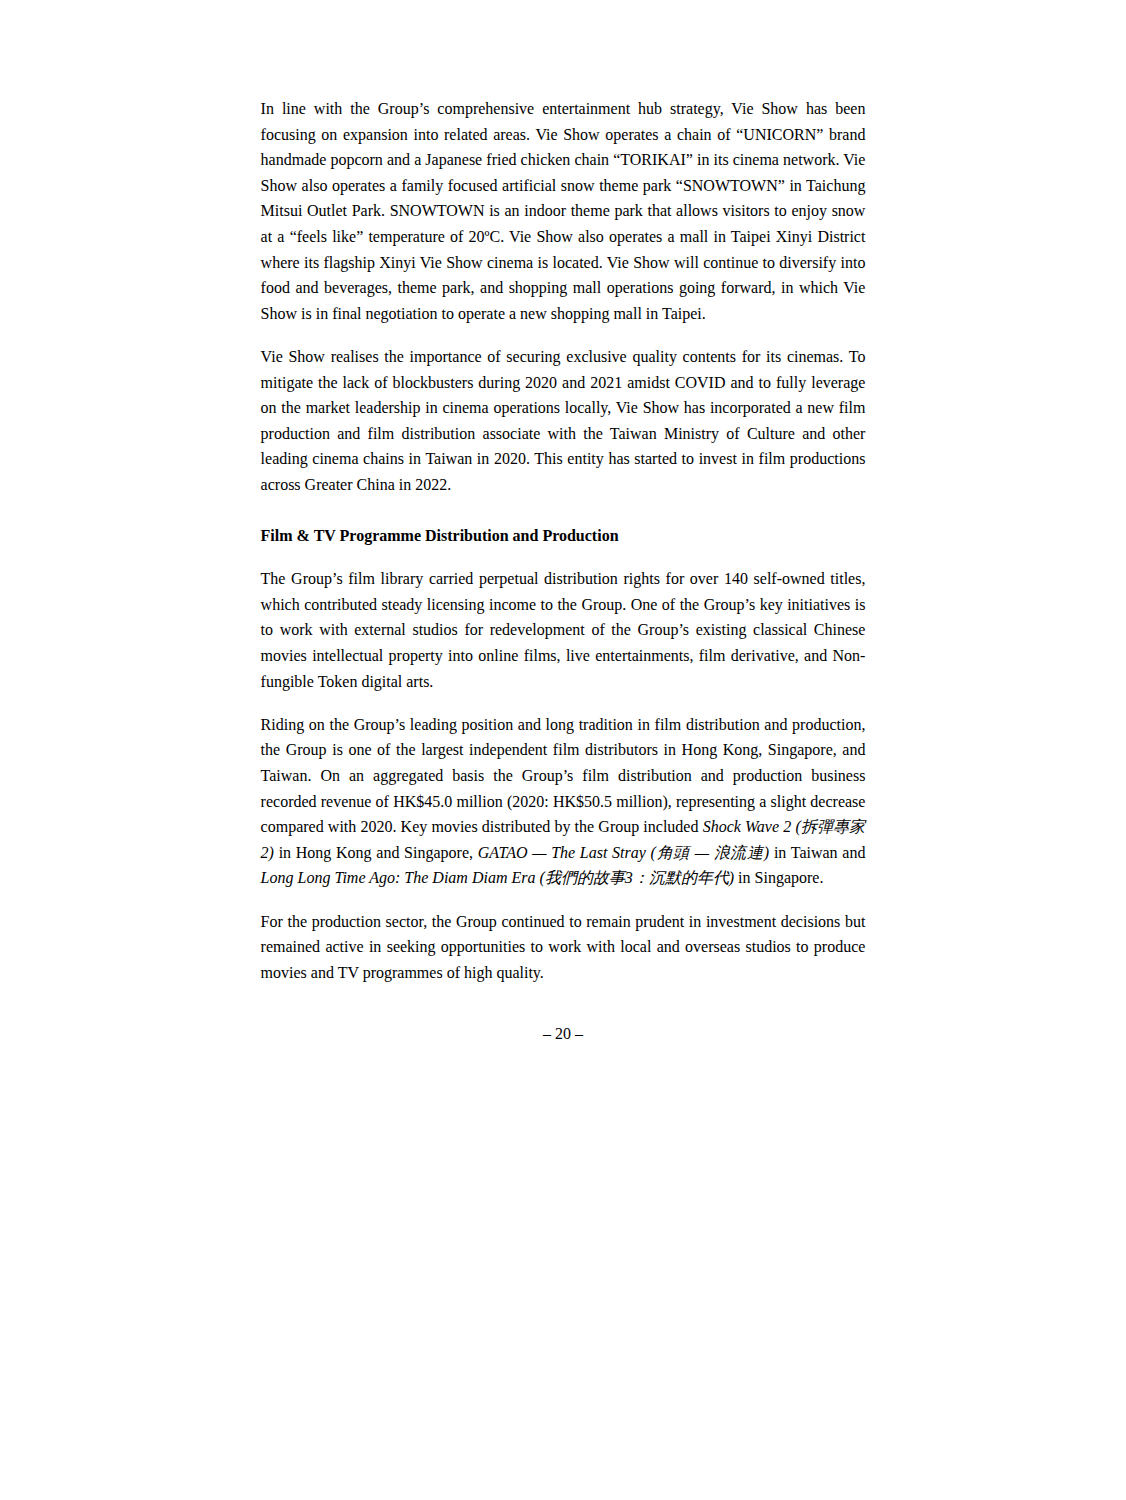In line with the Group’s comprehensive entertainment hub strategy, Vie Show has been focusing on expansion into related areas. Vie Show operates a chain of “UNICORN” brand handmade popcorn and a Japanese fried chicken chain “TORIKAI” in its cinema network. Vie Show also operates a family focused artificial snow theme park “SNOWTOWN” in Taichung Mitsui Outlet Park. SNOWTOWN is an indoor theme park that allows visitors to enjoy snow at a “feels like” temperature of 20ºC. Vie Show also operates a mall in Taipei Xinyi District where its flagship Xinyi Vie Show cinema is located. Vie Show will continue to diversify into food and beverages, theme park, and shopping mall operations going forward, in which Vie Show is in final negotiation to operate a new shopping mall in Taipei.
Vie Show realises the importance of securing exclusive quality contents for its cinemas. To mitigate the lack of blockbusters during 2020 and 2021 amidst COVID and to fully leverage on the market leadership in cinema operations locally, Vie Show has incorporated a new film production and film distribution associate with the Taiwan Ministry of Culture and other leading cinema chains in Taiwan in 2020. This entity has started to invest in film productions across Greater China in 2022.
Film & TV Programme Distribution and Production
The Group’s film library carried perpetual distribution rights for over 140 self-owned titles, which contributed steady licensing income to the Group. One of the Group’s key initiatives is to work with external studios for redevelopment of the Group’s existing classical Chinese movies intellectual property into online films, live entertainments, film derivative, and Non-fungible Token digital arts.
Riding on the Group’s leading position and long tradition in film distribution and production, the Group is one of the largest independent film distributors in Hong Kong, Singapore, and Taiwan. On an aggregated basis the Group’s film distribution and production business recorded revenue of HK$45.0 million (2020: HK$50.5 million), representing a slight decrease compared with 2020. Key movies distributed by the Group included Shock Wave 2 (拆彈專家 2) in Hong Kong and Singapore, GATAO — The Last Stray (角頭 — 浪流連) in Taiwan and Long Long Time Ago: The Diam Diam Era (我們的故事3：沉默的年代) in Singapore.
For the production sector, the Group continued to remain prudent in investment decisions but remained active in seeking opportunities to work with local and overseas studios to produce movies and TV programmes of high quality.
– 20 –